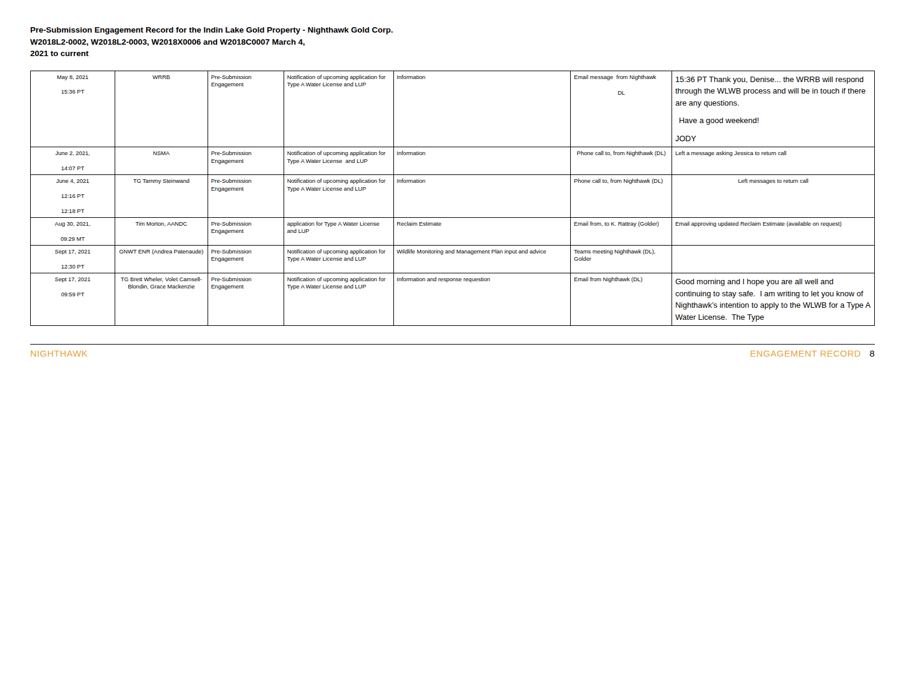Pre-Submission Engagement Record for the Indin Lake Gold Property - Nighthawk Gold Corp.
W2018L2-0002, W2018L2-0003, W2018X0006 and W2018C0007 March 4,
2021 to current
| May 8, 2021 15:36 PT | WRRB | Pre-Submission Engagement | Notification of upcoming application for Type A Water License and LUP | Information | Email message from Nighthawk DL | 15:36 PT Thank you, Denise... the WRRB will respond through the WLWB process and will be in touch if there are any questions. Have a good weekend! JODY |
| June 2, 2021, 14:07 PT | NSMA | Pre-Submission Engagement | Notification of upcoming application for Type A Water License and LUP | Information | Phone call to, from Nighthawk (DL) | Left a message asking Jessica to return call |
| June 4, 2021 12:16 PT 12:18 PT | TG Tammy Steinwand | Pre-Submission Engagement | Notification of upcoming application for Type A Water License and LUP | Information | Phone call to, from Nighthawk (DL) | Left messages to return call |
| Aug 30, 2021, 09:29 MT | Tim Morton, AANDC | Pre-Submission Engagement | application for Type A Water License and LUP | Reclaim Estimate | Email from, to K. Rattray (Golder) | Email approving updated Reclaim Estimate (available on request) |
| Sept 17, 2021 12:30 PT | GNWT ENR (Andrea Patenaude) | Pre-Submission Engagement | Notification of upcoming application for Type A Water License and LUP | Wildlife Monitoring and Management Plan input and advice | Teams meeting Nighthawk (DL), Golder | |
| Sept 17, 2021 09:59 PT | TG Brett Wheler, Volet Camsell-Blondin, Grace Mackenzie | Pre-Submission Engagement | Notification of upcoming application for Type A Water License and LUP | Information and response requestion | Email from Nighthawk (DL) | Good morning and I hope you are all well and continuing to stay safe. I am writing to let you know of Nighthawk’s intention to apply to the WLWB for a Type A Water License. The Type |
NIGHTHAWK ENGAGEMENT RECORD 8